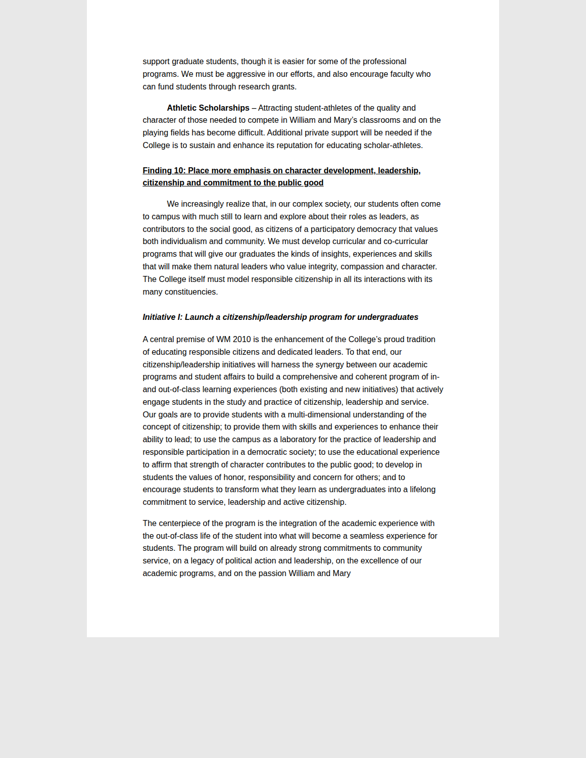support graduate students, though it is easier for some of the professional programs. We must be aggressive in our efforts, and also encourage faculty who can fund students through research grants.
Athletic Scholarships – Attracting student-athletes of the quality and character of those needed to compete in William and Mary’s classrooms and on the playing fields has become difficult. Additional private support will be needed if the College is to sustain and enhance its reputation for educating scholar-athletes.
Finding 10: Place more emphasis on character development, leadership, citizenship and commitment to the public good
We increasingly realize that, in our complex society, our students often come to campus with much still to learn and explore about their roles as leaders, as contributors to the social good, as citizens of a participatory democracy that values both individualism and community. We must develop curricular and co-curricular programs that will give our graduates the kinds of insights, experiences and skills that will make them natural leaders who value integrity, compassion and character. The College itself must model responsible citizenship in all its interactions with its many constituencies.
Initiative I: Launch a citizenship/leadership program for undergraduates
A central premise of WM 2010 is the enhancement of the College’s proud tradition of educating responsible citizens and dedicated leaders. To that end, our citizenship/leadership initiatives will harness the synergy between our academic programs and student affairs to build a comprehensive and coherent program of in- and out-of-class learning experiences (both existing and new initiatives) that actively engage students in the study and practice of citizenship, leadership and service. Our goals are to provide students with a multi-dimensional understanding of the concept of citizenship; to provide them with skills and experiences to enhance their ability to lead; to use the campus as a laboratory for the practice of leadership and responsible participation in a democratic society; to use the educational experience to affirm that strength of character contributes to the public good; to develop in students the values of honor, responsibility and concern for others; and to encourage students to transform what they learn as undergraduates into a lifelong commitment to service, leadership and active citizenship.
The centerpiece of the program is the integration of the academic experience with the out-of-class life of the student into what will become a seamless experience for students. The program will build on already strong commitments to community service, on a legacy of political action and leadership, on the excellence of our academic programs, and on the passion William and Mary